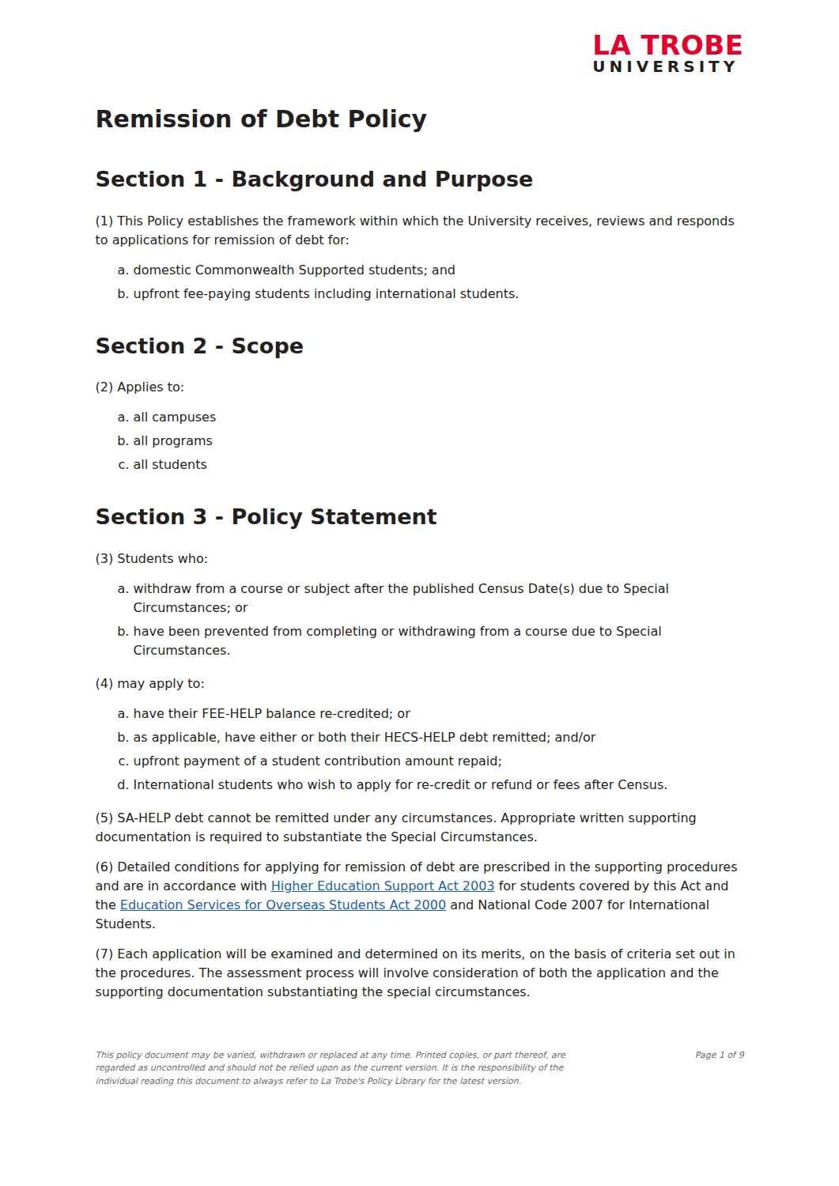LA TROBE
UNIVERSITY
Remission of Debt Policy
Section 1 - Background and Purpose
(1) This Policy establishes the framework within which the University receives, reviews and responds to applications for remission of debt for:
domestic Commonwealth Supported students; and
upfront fee-paying students including international students.
Section 2 - Scope
(2) Applies to:
all campuses
all programs
all students
Section 3 - Policy Statement
(3) Students who:
withdraw from a course or subject after the published Census Date(s) due to Special Circumstances; or
have been prevented from completing or withdrawing from a course due to Special Circumstances.
(4) may apply to:
have their FEE-HELP balance re-credited; or
as applicable, have either or both their HECS-HELP debt remitted; and/or
upfront payment of a student contribution amount repaid;
International students who wish to apply for re-credit or refund or fees after Census.
(5) SA-HELP debt cannot be remitted under any circumstances. Appropriate written supporting documentation is required to substantiate the Special Circumstances.
(6) Detailed conditions for applying for remission of debt are prescribed in the supporting procedures and are in accordance with Higher Education Support Act 2003 for students covered by this Act and the Education Services for Overseas Students Act 2000 and National Code 2007 for International Students.
(7) Each application will be examined and determined on its merits, on the basis of criteria set out in the procedures. The assessment process will involve consideration of both the application and the supporting documentation substantiating the special circumstances.
This policy document may be varied, withdrawn or replaced at any time. Printed copies, or part thereof, are regarded as uncontrolled and should not be relied upon as the current version. It is the responsibility of the individual reading this document to always refer to La Trobe's Policy Library for the latest version.
Page 1 of 9